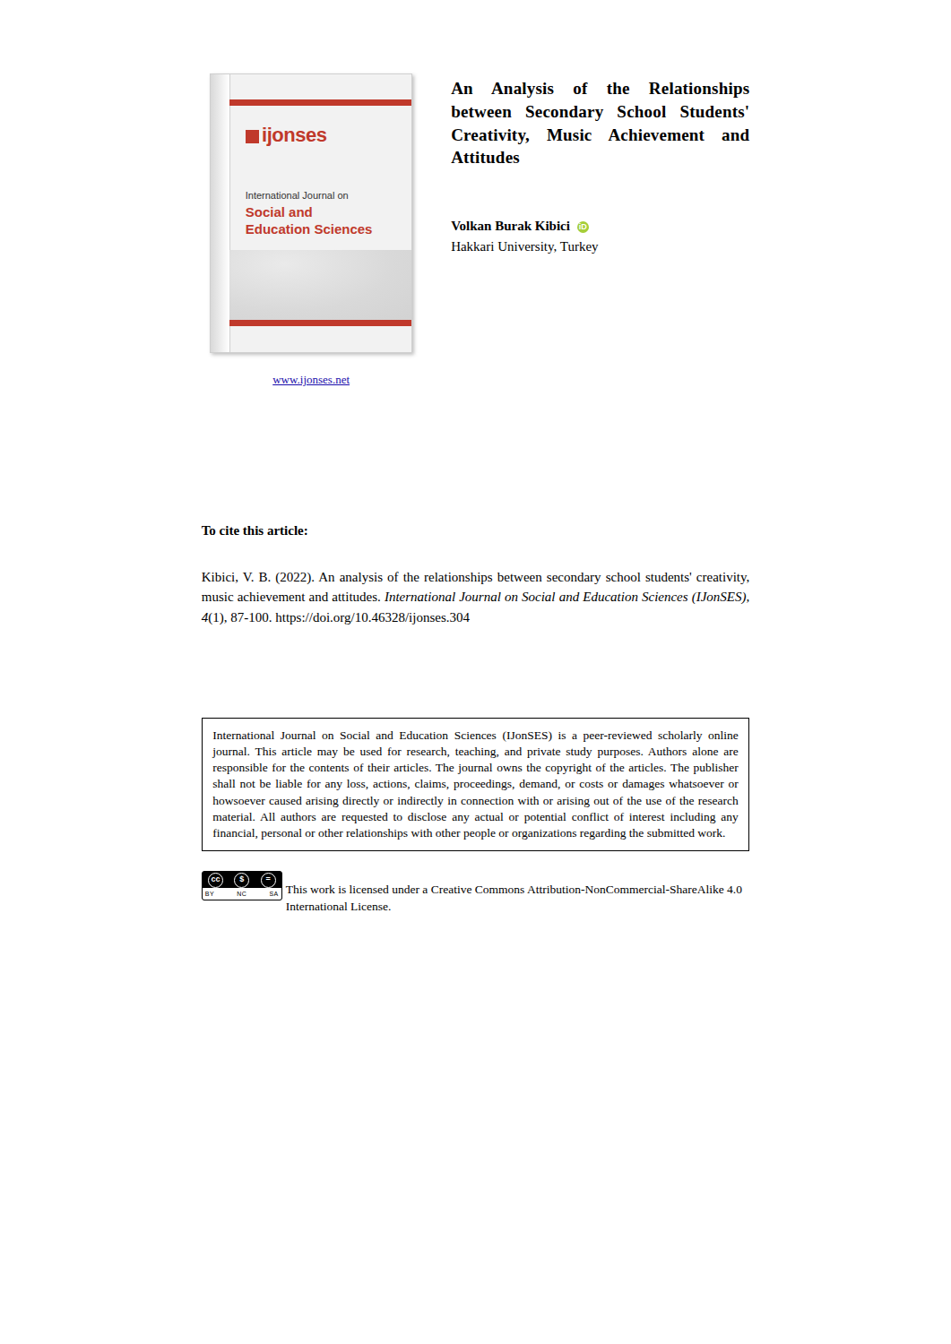ijonses
International Journal on Social and
Education Sciences
www.ijonses.net
An Analysis of the Relationships between Secondary School Students' Creativity, Music Achievement and Attitudes
Volkan Burak Kibici iD
Hakkari University, Turkey
To cite this article:
Kibici, V. B. (2022). An analysis of the relationships between secondary school students' creativity, music achievement and attitudes. International Journal on Social and Education Sciences (IJonSES), 4(1), 87-100. https://doi.org/10.46328/ijonses.304
International Journal on Social and Education Sciences (IJonSES) is a peer-reviewed scholarly online journal. This article may be used for research, teaching, and private study purposes. Authors alone are responsible for the contents of their articles. The journal owns the copyright of the articles. The publisher shall not be liable for any loss, actions, claims, proceedings, demand, or costs or damages whatsoever or howsoever caused arising directly or indirectly in connection with or arising out of the use of the research material. All authors are requested to disclose any actual or potential conflict of interest including any financial, personal or other relationships with other people or organizations regarding the submitted work.
cc$= BY NC SA This work is licensed under a Creative Commons Attribution-NonCommercial-ShareAlike 4.0 International License.